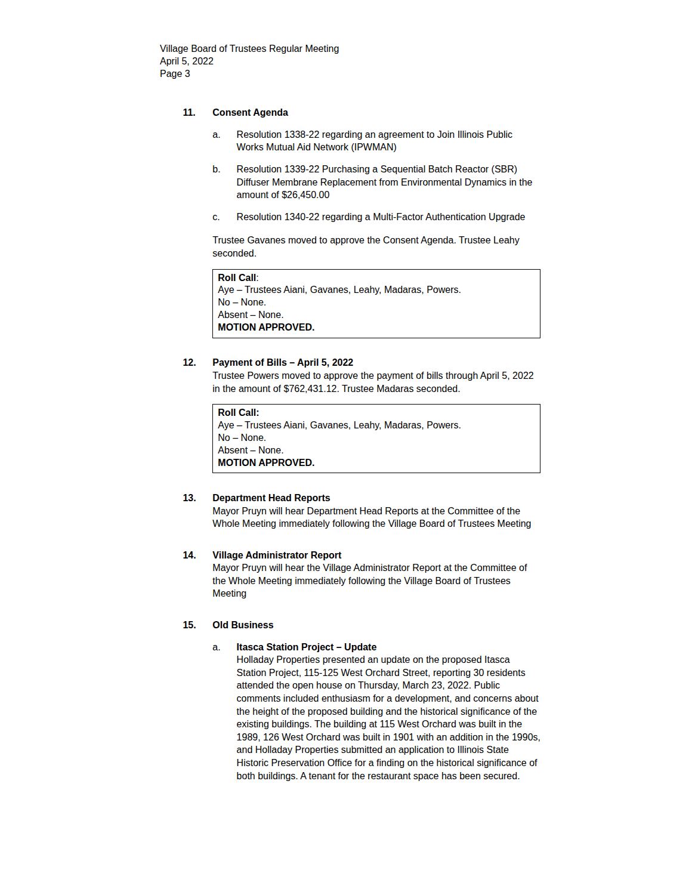Village Board of Trustees Regular Meeting
April 5, 2022
Page 3
11.
Consent Agenda
a.
Resolution 1338-22 regarding an agreement to Join Illinois Public Works Mutual Aid Network (IPWMAN)
b.
Resolution 1339-22 Purchasing a Sequential Batch Reactor (SBR) Diffuser Membrane Replacement from Environmental Dynamics in the amount of $26,450.00
c.
Resolution 1340-22 regarding a Multi-Factor Authentication Upgrade
Trustee Gavanes moved to approve the Consent Agenda. Trustee Leahy seconded.
Roll Call:
Aye – Trustees Aiani, Gavanes, Leahy, Madaras, Powers.
No – None.
Absent – None.
MOTION APPROVED.
12.
Payment of Bills – April 5, 2022
Trustee Powers moved to approve the payment of bills through April 5, 2022 in the amount of $762,431.12. Trustee Madaras seconded.
Roll Call:
Aye – Trustees Aiani, Gavanes, Leahy, Madaras, Powers.
No – None.
Absent – None.
MOTION APPROVED.
13.
Department Head Reports
Mayor Pruyn will hear Department Head Reports at the Committee of the Whole Meeting immediately following the Village Board of Trustees Meeting
14.
Village Administrator Report
Mayor Pruyn will hear the Village Administrator Report at the Committee of the Whole Meeting immediately following the Village Board of Trustees Meeting
15.
Old Business
a.
Itasca Station Project – Update
Holladay Properties presented an update on the proposed Itasca Station Project, 115-125 West Orchard Street, reporting 30 residents attended the open house on Thursday, March 23, 2022. Public comments included enthusiasm for a development, and concerns about the height of the proposed building and the historical significance of the existing buildings. The building at 115 West Orchard was built in the 1989, 126 West Orchard was built in 1901 with an addition in the 1990s, and Holladay Properties submitted an application to Illinois State Historic Preservation Office for a finding on the historical significance of both buildings. A tenant for the restaurant space has been secured.